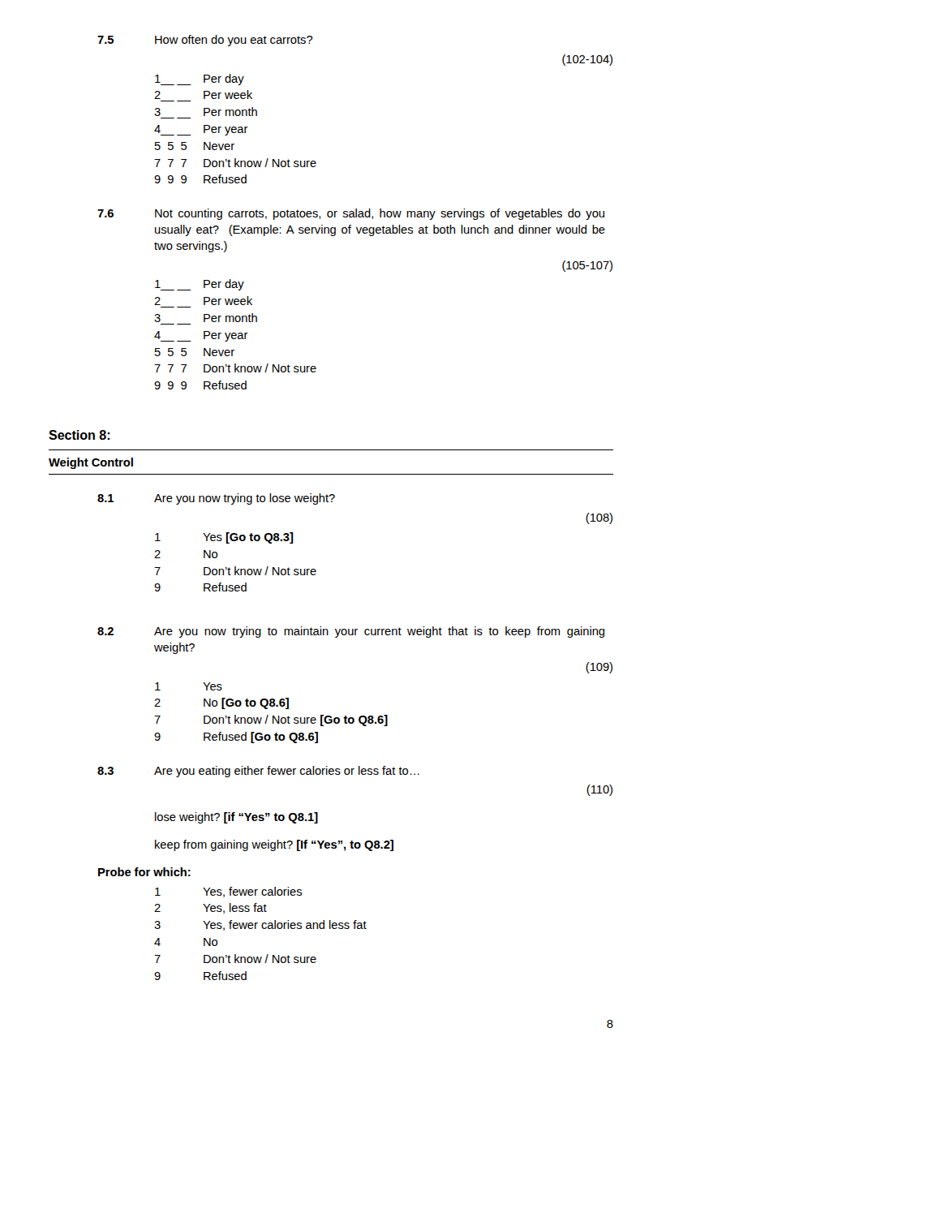7.5
How often do you eat carrots?
(102-104)
1__ __Per day
2__ __Per week
3__ __Per month
4__ __Per year
5 5 5 Never
7 7 7 Don’t know / Not sure
9 9 9 Refused
7.6
Not counting carrots, potatoes, or salad, how many servings of vegetables do you usually eat? (Example: A serving of vegetables at both lunch and dinner would be two servings.)
(105-107)
1__ __Per day
2__ __Per week
3__ __Per month
4__ __Per year
5 5 5 Never
7 7 7 Don’t know / Not sure
9 9 9 Refused
Section 8:
Weight Control
8.1
Are you now trying to lose weight?
(108)
1 Yes [Go to Q8.3]
2 No
7 Don’t know / Not sure
9 Refused
8.2
Are you now trying to maintain your current weight that is to keep from gaining weight?
(109)
1 Yes
2 No [Go to Q8.6]
7 Don’t know / Not sure [Go to Q8.6]
9 Refused [Go to Q8.6]
8.3
Are you eating either fewer calories or less fat to…
(110)
lose weight? [if “Yes” to Q8.1]
keep from gaining weight? [If “Yes”, to Q8.2]
Probe for which:
1 Yes, fewer calories
2 Yes, less fat
3 Yes, fewer calories and less fat
4 No
7 Don’t know / Not sure
9 Refused
8